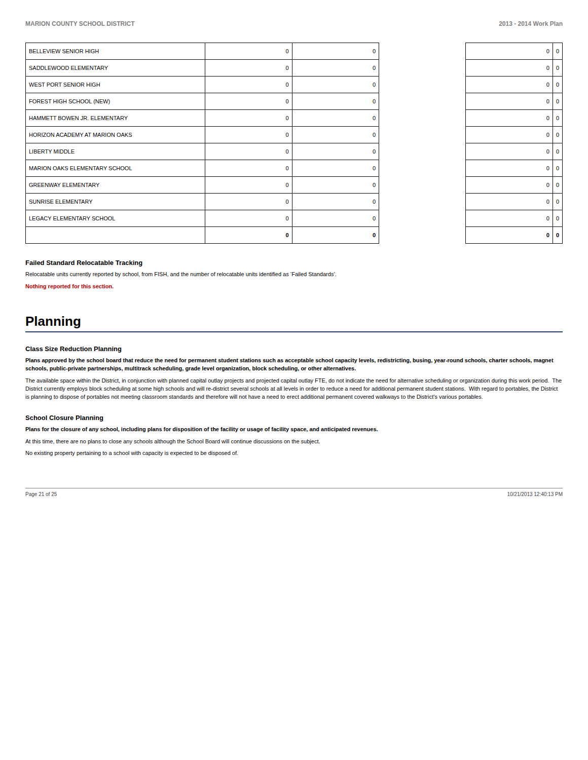MARION COUNTY SCHOOL DISTRICT
2013 - 2014 Work Plan
| BELLEVIEW SENIOR HIGH | 0 | 0 | | 0 | 0 |
| SADDLEWOOD ELEMENTARY | 0 | 0 | | 0 | 0 |
| WEST PORT SENIOR HIGH | 0 | 0 | | 0 | 0 |
| FOREST HIGH SCHOOL (NEW) | 0 | 0 | | 0 | 0 |
| HAMMETT BOWEN JR. ELEMENTARY | 0 | 0 | | 0 | 0 |
| HORIZON ACADEMY AT MARION OAKS | 0 | 0 | | 0 | 0 |
| LIBERTY MIDDLE | 0 | 0 | | 0 | 0 |
| MARION OAKS ELEMENTARY SCHOOL | 0 | 0 | | 0 | 0 |
| GREENWAY ELEMENTARY | 0 | 0 | | 0 | 0 |
| SUNRISE ELEMENTARY | 0 | 0 | | 0 | 0 |
| LEGACY ELEMENTARY SCHOOL | 0 | 0 | | 0 | 0 |
| | 0 | 0 | | 0 | 0 |
Failed Standard Relocatable Tracking
Relocatable units currently reported by school, from FISH, and the number of relocatable units identified as ‘Failed Standards’.
Nothing reported for this section.
Planning
Class Size Reduction Planning
Plans approved by the school board that reduce the need for permanent student stations such as acceptable school capacity levels, redistricting, busing, year-round schools, charter schools, magnet schools, public-private partnerships, multitrack scheduling, grade level organization, block scheduling, or other alternatives.
The available space within the District, in conjunction with planned capital outlay projects and projected capital outlay FTE, do not indicate the need for alternative scheduling or organization during this work period. The District currently employs block scheduling at some high schools and will re-district several schools at all levels in order to reduce a need for additional permanent student stations. With regard to portables, the District is planning to dispose of portables not meeting classroom standards and therefore will not have a need to erect additional permanent covered walkways to the District's various portables.
School Closure Planning
Plans for the closure of any school, including plans for disposition of the facility or usage of facility space, and anticipated revenues.
At this time, there are no plans to close any schools although the School Board will continue discussions on the subject.
No existing property pertaining to a school with capacity is expected to be disposed of.
Page 21 of 25
10/21/2013 12:40:13 PM